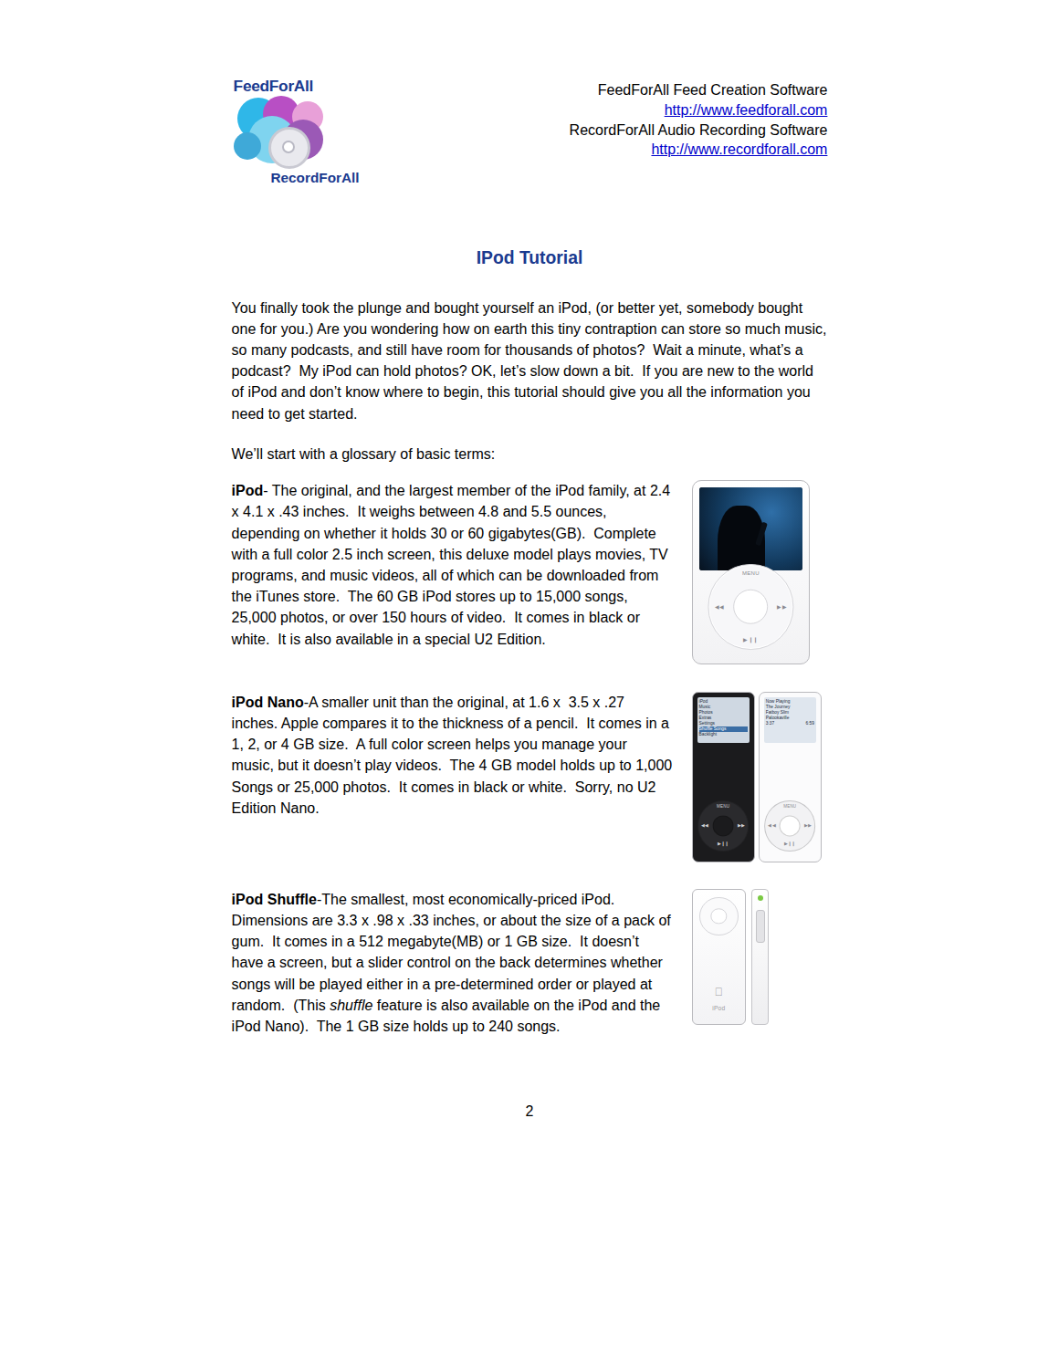FeedForAll
RecordForAll
FeedForAll Feed Creation Software
http://www.feedforall.com
RecordForAll Audio Recording Software
http://www.recordforall.com
IPod Tutorial
You finally took the plunge and bought yourself an iPod, (or better yet, somebody bought one for you.) Are you wondering how on earth this tiny contraption can store so much music, so many podcasts, and still have room for thousands of photos? Wait a minute, what’s a podcast? My iPod can hold photos? OK, let’s slow down a bit. If you are new to the world of iPod and don’t know where to begin, this tutorial should give you all the information you need to get started.
We’ll start with a glossary of basic terms:
iPod- The original, and the largest member of the iPod family, at 2.4 x 4.1 x .43 inches. It weighs between 4.8 and 5.5 ounces, depending on whether it holds 30 or 60 gigabytes(GB). Complete with a full color 2.5 inch screen, this deluxe model plays movies, TV programs, and music videos, all of which can be downloaded from the iTunes store. The 60 GB iPod stores up to 15,000 songs, 25,000 photos, or over 150 hours of video. It comes in black or white. It is also available in a special U2 Edition.
MENU ◀◀ ▶▶ ▶❙❙
iPod Nano-A smaller unit than the original, at 1.6 x 3.5 x .27 inches. Apple compares it to the thickness of a pencil. It comes in a 1, 2, or 4 GB size. A full color screen helps you manage your music, but it doesn’t play videos. The 4 GB model holds up to 1,000 Songs or 25,000 photos. It comes in black or white. Sorry, no U2 Edition Nano.
iPod
Music
Photos
Extras
Settings
Shuffle Songs
Backlight
MENU ◀◀ ▶▶ ▶❙❙
Now Playing
The Journey
Fatboy Slim
Palookaville
3:376:59
MENU ◀◀ ▶▶ ▶❙❙
iPod Shuffle-The smallest, most economically-priced iPod. Dimensions are 3.3 x .98 x .33 inches, or about the size of a pack of gum. It comes in a 512 megabyte(MB) or 1 GB size. It doesn’t have a screen, but a slider control on the back determines whether songs will be played either in a pre-determined order or played at random. (This shuffle feature is also available on the iPod and the iPod Nano). The 1 GB size holds up to 240 songs.

iPod
2